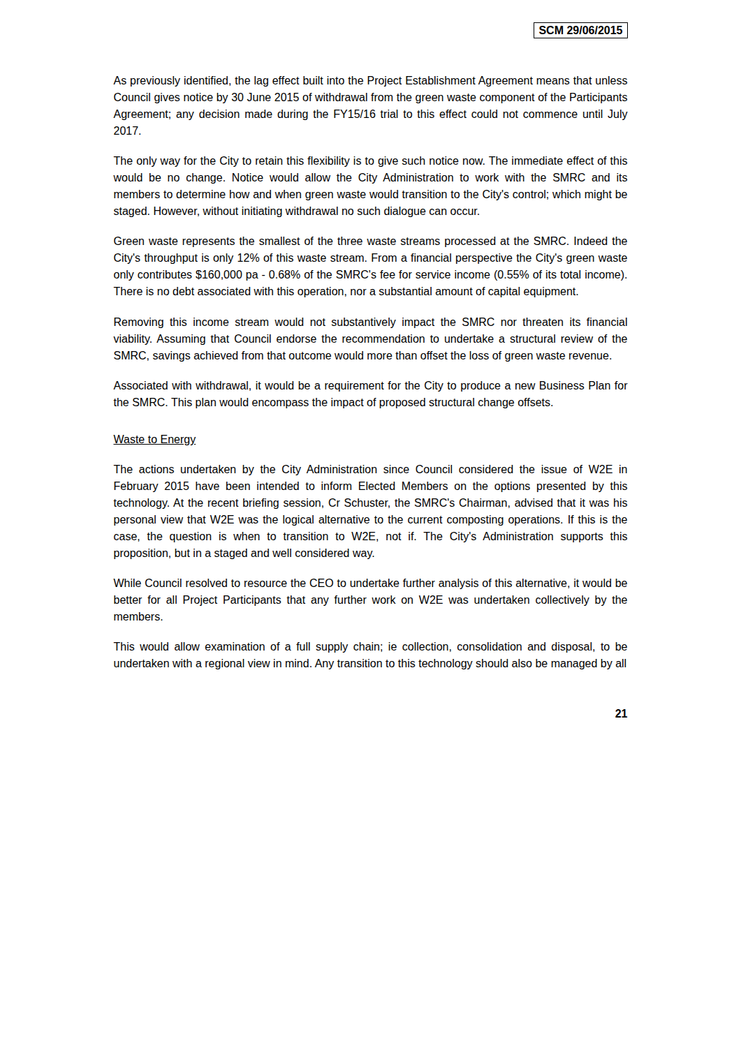SCM 29/06/2015
As previously identified, the lag effect built into the Project Establishment Agreement means that unless Council gives notice by 30 June 2015 of withdrawal from the green waste component of the Participants Agreement; any decision made during the FY15/16 trial to this effect could not commence until July 2017.
The only way for the City to retain this flexibility is to give such notice now. The immediate effect of this would be no change. Notice would allow the City Administration to work with the SMRC and its members to determine how and when green waste would transition to the City's control; which might be staged. However, without initiating withdrawal no such dialogue can occur.
Green waste represents the smallest of the three waste streams processed at the SMRC. Indeed the City's throughput is only 12% of this waste stream. From a financial perspective the City's green waste only contributes $160,000 pa - 0.68% of the SMRC's fee for service income (0.55% of its total income). There is no debt associated with this operation, nor a substantial amount of capital equipment.
Removing this income stream would not substantively impact the SMRC nor threaten its financial viability. Assuming that Council endorse the recommendation to undertake a structural review of the SMRC, savings achieved from that outcome would more than offset the loss of green waste revenue.
Associated with withdrawal, it would be a requirement for the City to produce a new Business Plan for the SMRC. This plan would encompass the impact of proposed structural change offsets.
Waste to Energy
The actions undertaken by the City Administration since Council considered the issue of W2E in February 2015 have been intended to inform Elected Members on the options presented by this technology. At the recent briefing session, Cr Schuster, the SMRC's Chairman, advised that it was his personal view that W2E was the logical alternative to the current composting operations. If this is the case, the question is when to transition to W2E, not if. The City's Administration supports this proposition, but in a staged and well considered way.
While Council resolved to resource the CEO to undertake further analysis of this alternative, it would be better for all Project Participants that any further work on W2E was undertaken collectively by the members.
This would allow examination of a full supply chain; ie collection, consolidation and disposal, to be undertaken with a regional view in mind. Any transition to this technology should also be managed by all
21